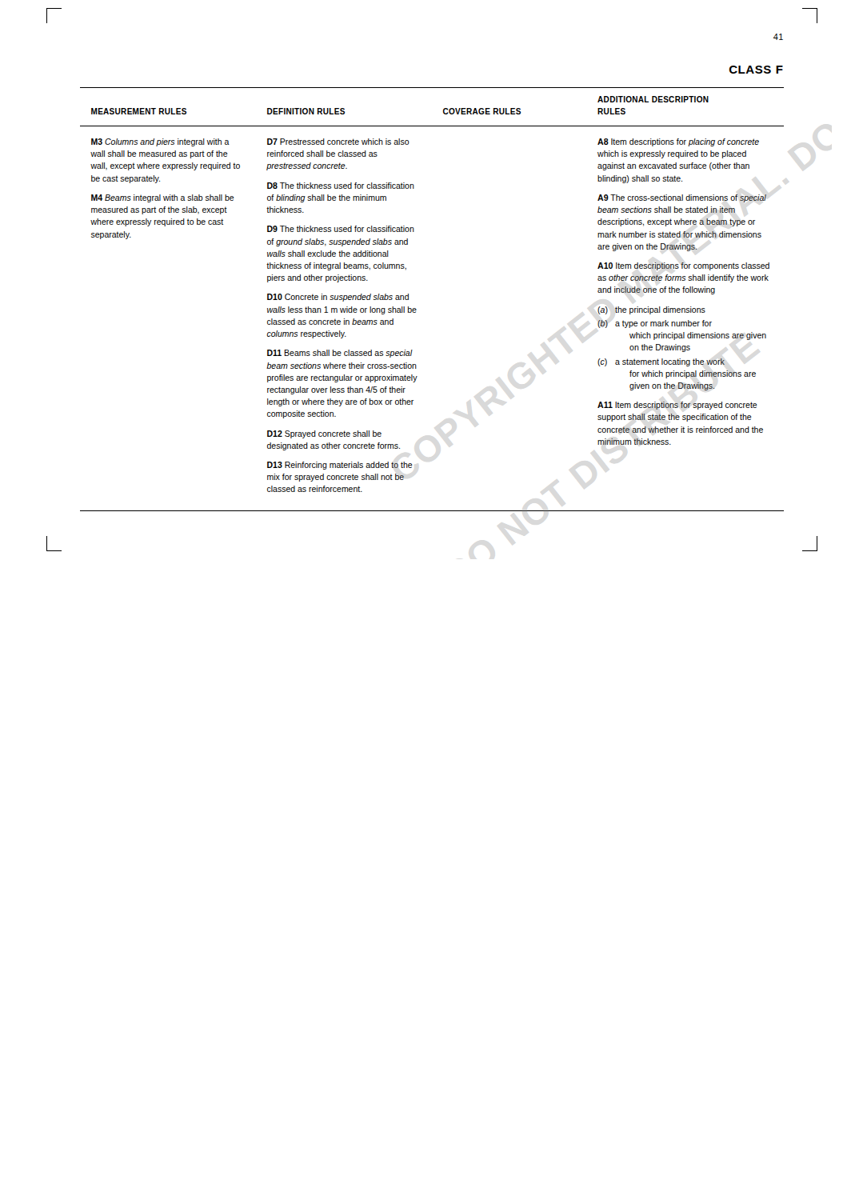41
CLASS F
| MEASUREMENT RULES | DEFINITION RULES | COVERAGE RULES | ADDITIONAL DESCRIPTION RULES |
| --- | --- | --- | --- |
| M3 Columns and piers integral with a wall shall be measured as part of the wall, except where expressly required to be cast separately. M4 Beams integral with a slab shall be measured as part of the slab, except where expressly required to be cast separately. | D7 Prestressed concrete which is also reinforced shall be classed as prestressed concrete . D8 The thickness used for classification of blinding shall be the minimum thickness. D9 The thickness used for classification of ground slabs , suspended slabs and walls shall exclude the additional thickness of integral beams, columns, piers and other projections. D10 Concrete in suspended slabs and walls less than 1 m wide or long shall be classed as concrete in beams and columns respectively. D11 Beams shall be classed as special beam sections where their cross-section profiles are rectangular or approximately rectangular over less than 4/5 of their length or where they are of box or other composite section. D12 Sprayed concrete shall be designated as other concrete forms. D13 Reinforcing materials added to the mix for sprayed concrete shall not be classed as reinforcement. | | A8 Item descriptions for placing of concrete which is expressly required to be placed against an excavated surface (other than blinding) shall so state. A9 The cross-sectional dimensions of special beam sections shall be stated in item descriptions, except where a beam type or mark number is stated for which dimensions are given on the Drawings. A10 Item descriptions for components classed as other concrete forms shall identify the work and include one of the following ( a ) the principal dimensions ( b ) a type or mark number for which principal dimensions are given on the Drawings ( c ) a statement locating the work for which principal dimensions are given on the Drawings. A11 Item descriptions for sprayed concrete support shall state the specification of the concrete and whether it is reinforced and the minimum thickness. |
COPYRIGHTED MATERIAL. DO NOT DISTRIBUTE COPYRIGHTED MATERIAL. DO NOT DISTRIBUTE